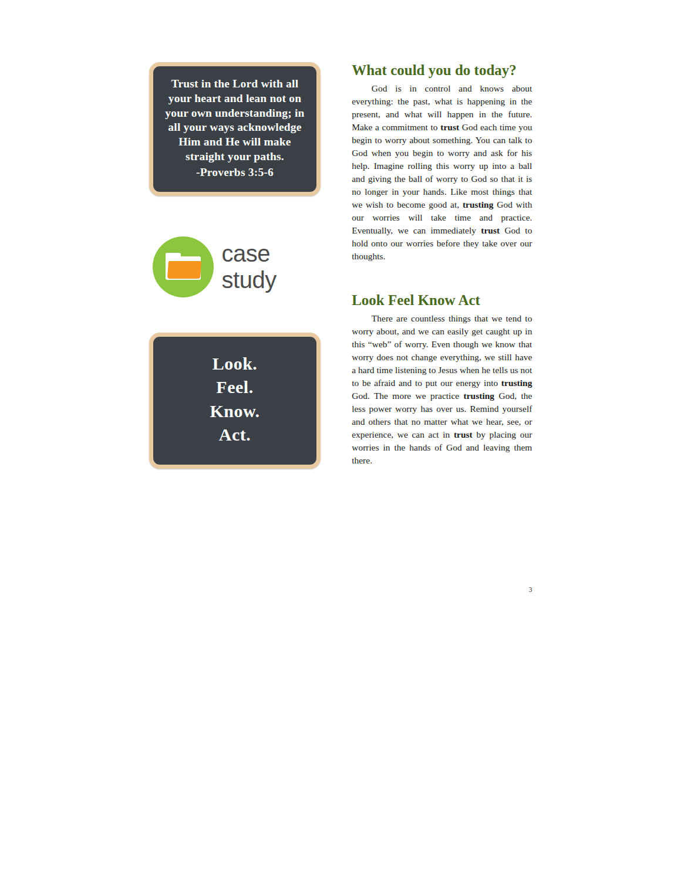Trust in the Lord with all your heart and lean not on your own understanding; in all your ways acknowledge Him and He will make straight your paths. -Proverbs 3:5-6
case study
Look.
Feel.
Know.
Act.
What could you do today?
God is in control and knows about everything: the past, what is happening in the present, and what will happen in the future. Make a commitment to trust God each time you begin to worry about something. You can talk to God when you begin to worry and ask for his help. Imagine rolling this worry up into a ball and giving the ball of worry to God so that it is no longer in your hands. Like most things that we wish to become good at, trusting God with our worries will take time and practice. Eventually, we can immediately trust God to hold onto our worries before they take over our thoughts.
Look Feel Know Act
There are countless things that we tend to worry about, and we can easily get caught up in this “web” of worry. Even though we know that worry does not change everything, we still have a hard time listening to Jesus when he tells us not to be afraid and to put our energy into trusting God. The more we practice trusting God, the less power worry has over us. Remind yourself and others that no matter what we hear, see, or experience, we can act in trust by placing our worries in the hands of God and leaving them there.
3